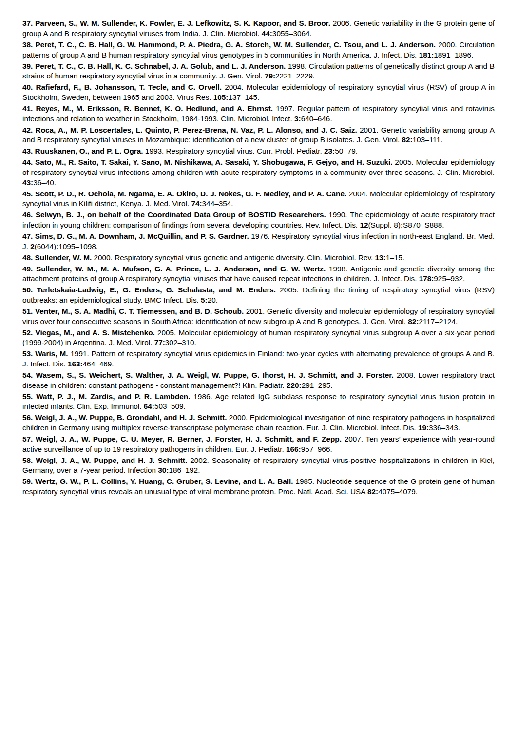37. Parveen, S., W. M. Sullender, K. Fowler, E. J. Lefkowitz, S. K. Kapoor, and S. Broor. 2006. Genetic variability in the G protein gene of group A and B respiratory syncytial viruses from India. J. Clin. Microbiol. 44: 3055–3064.
38. Peret, T. C., C. B. Hall, G. W. Hammond, P. A. Piedra, G. A. Storch, W. M. Sullender, C. Tsou, and L. J. Anderson. 2000. Circulation patterns of group A and B human respiratory syncytial virus genotypes in 5 communities in North America. J. Infect. Dis. 181: 1891–1896.
39. Peret, T. C., C. B. Hall, K. C. Schnabel, J. A. Golub, and L. J. Anderson. 1998. Circulation patterns of genetically distinct group A and B strains of human respiratory syncytial virus in a community. J. Gen. Virol. 79: 2221–2229.
40. Rafiefard, F., B. Johansson, T. Tecle, and C. Orvell. 2004. Molecular epidemiology of respiratory syncytial virus (RSV) of group A in Stockholm, Sweden, between 1965 and 2003. Virus Res. 105: 137–145.
41. Reyes, M., M. Eriksson, R. Bennet, K. O. Hedlund, and A. Ehrnst. 1997. Regular pattern of respiratory syncytial virus and rotavirus infections and relation to weather in Stockholm, 1984-1993. Clin. Microbiol. Infect. 3: 640–646.
42. Roca, A., M. P. Loscertales, L. Quinto, P. Perez-Brena, N. Vaz, P. L. Alonso, and J. C. Saiz. 2001. Genetic variability among group A and B respiratory syncytial viruses in Mozambique: identification of a new cluster of group B isolates. J. Gen. Virol. 82: 103–111.
43. Ruuskanen, O., and P. L. Ogra. 1993. Respiratory syncytial virus. Curr. Probl. Pediatr. 23: 50–79.
44. Sato, M., R. Saito, T. Sakai, Y. Sano, M. Nishikawa, A. Sasaki, Y. Shobugawa, F. Gejyo, and H. Suzuki. 2005. Molecular epidemiology of respiratory syncytial virus infections among children with acute respiratory symptoms in a community over three seasons. J. Clin. Microbiol. 43: 36–40.
45. Scott, P. D., R. Ochola, M. Ngama, E. A. Okiro, D. J. Nokes, G. F. Medley, and P. A. Cane. 2004. Molecular epidemiology of respiratory syncytial virus in Kilifi district, Kenya. J. Med. Virol. 74: 344–354.
46. Selwyn, B. J., on behalf of the Coordinated Data Group of BOSTID Researchers. 1990. The epidemiology of acute respiratory tract infection in young children: comparison of findings from several developing countries. Rev. Infect. Dis. 12(Suppl. 8): S870–S888.
47. Sims, D. G., M. A. Downham, J. McQuillin, and P. S. Gardner. 1976. Respiratory syncytial virus infection in north-east England. Br. Med. J. 2(6044): 1095–1098.
48. Sullender, W. M. 2000. Respiratory syncytial virus genetic and antigenic diversity. Clin. Microbiol. Rev. 13: 1–15.
49. Sullender, W. M., M. A. Mufson, G. A. Prince, L. J. Anderson, and G. W. Wertz. 1998. Antigenic and genetic diversity among the attachment proteins of group A respiratory syncytial viruses that have caused repeat infections in children. J. Infect. Dis. 178: 925–932.
50. Terletskaia-Ladwig, E., G. Enders, G. Schalasta, and M. Enders. 2005. Defining the timing of respiratory syncytial virus (RSV) outbreaks: an epidemiological study. BMC Infect. Dis. 5: 20.
51. Venter, M., S. A. Madhi, C. T. Tiemessen, and B. D. Schoub. 2001. Genetic diversity and molecular epidemiology of respiratory syncytial virus over four consecutive seasons in South Africa: identification of new subgroup A and B genotypes. J. Gen. Virol. 82: 2117–2124.
52. Viegas, M., and A. S. Mistchenko. 2005. Molecular epidemiology of human respiratory syncytial virus subgroup A over a six-year period (1999-2004) in Argentina. J. Med. Virol. 77: 302–310.
53. Waris, M. 1991. Pattern of respiratory syncytial virus epidemics in Finland: two-year cycles with alternating prevalence of groups A and B. J. Infect. Dis. 163: 464–469.
54. Wasem, S., S. Weichert, S. Walther, J. A. Weigl, W. Puppe, G. Ihorst, H. J. Schmitt, and J. Forster. 2008. Lower respiratory tract disease in children: constant pathogens - constant management?! Klin. Padiatr. 220: 291–295.
55. Watt, P. J., M. Zardis, and P. R. Lambden. 1986. Age related IgG subclass response to respiratory syncytial virus fusion protein in infected infants. Clin. Exp. Immunol. 64: 503–509.
56. Weigl, J. A., W. Puppe, B. Grondahl, and H. J. Schmitt. 2000. Epidemiological investigation of nine respiratory pathogens in hospitalized children in Germany using multiplex reverse-transcriptase polymerase chain reaction. Eur. J. Clin. Microbiol. Infect. Dis. 19: 336–343.
57. Weigl, J. A., W. Puppe, C. U. Meyer, R. Berner, J. Forster, H. J. Schmitt, and F. Zepp. 2007. Ten years’ experience with year-round active surveillance of up to 19 respiratory pathogens in children. Eur. J. Pediatr. 166: 957–966.
58. Weigl, J. A., W. Puppe, and H. J. Schmitt. 2002. Seasonality of respiratory syncytial virus-positive hospitalizations in children in Kiel, Germany, over a 7-year period. Infection 30: 186–192.
59. Wertz, G. W., P. L. Collins, Y. Huang, C. Gruber, S. Levine, and L. A. Ball. 1985. Nucleotide sequence of the G protein gene of human respiratory syncytial virus reveals an unusual type of viral membrane protein. Proc. Natl. Acad. Sci. USA 82: 4075–4079.